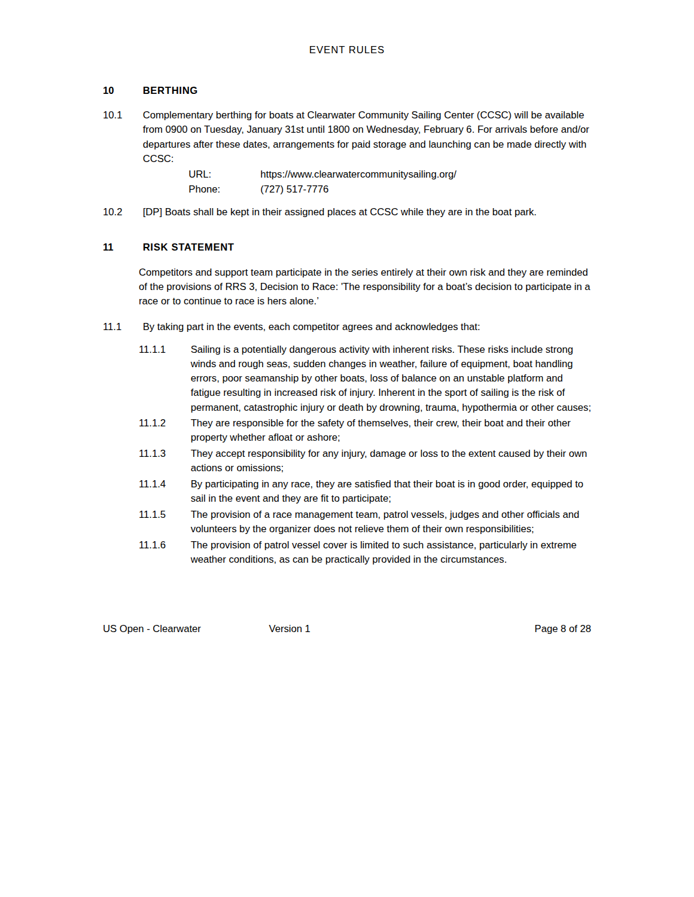EVENT RULES
10
BERTHING
10.1
Complementary berthing for boats at Clearwater Community Sailing Center (CCSC) will be available from 0900 on Tuesday, January 31st until 1800 on Wednesday, February 6. For arrivals before and/or departures after these dates, arrangements for paid storage and launching can be made directly with CCSC:
URL: https://www.clearwatercommunitysailing.org/
Phone:(727) 517-7776
10.2
[DP] Boats shall be kept in their assigned places at CCSC while they are in the boat park.
11
RISK STATEMENT
Competitors and support team participate in the series entirely at their own risk and they are reminded of the provisions of RRS 3, Decision to Race: 'The responsibility for a boat’s decision to participate in a race or to continue to race is hers alone.’
11.1
By taking part in the events, each competitor agrees and acknowledges that:
11.1.1
Sailing is a potentially dangerous activity with inherent risks. These risks include strong winds and rough seas, sudden changes in weather, failure of equipment, boat handling errors, poor seamanship by other boats, loss of balance on an unstable platform and fatigue resulting in increased risk of injury. Inherent in the sport of sailing is the risk of permanent, catastrophic injury or death by drowning, trauma, hypothermia or other causes;
11.1.2
They are responsible for the safety of themselves, their crew, their boat and their other property whether afloat or ashore;
11.1.3
They accept responsibility for any injury, damage or loss to the extent caused by their own actions or omissions;
11.1.4
By participating in any race, they are satisfied that their boat is in good order, equipped to sail in the event and they are fit to participate;
11.1.5
The provision of a race management team, patrol vessels, judges and other officials and volunteers by the organizer does not relieve them of their own responsibilities;
11.1.6
The provision of patrol vessel cover is limited to such assistance, particularly in extreme weather conditions, as can be practically provided in the circumstances.
US Open - Clearwater
Version 1
Page 8 of 28